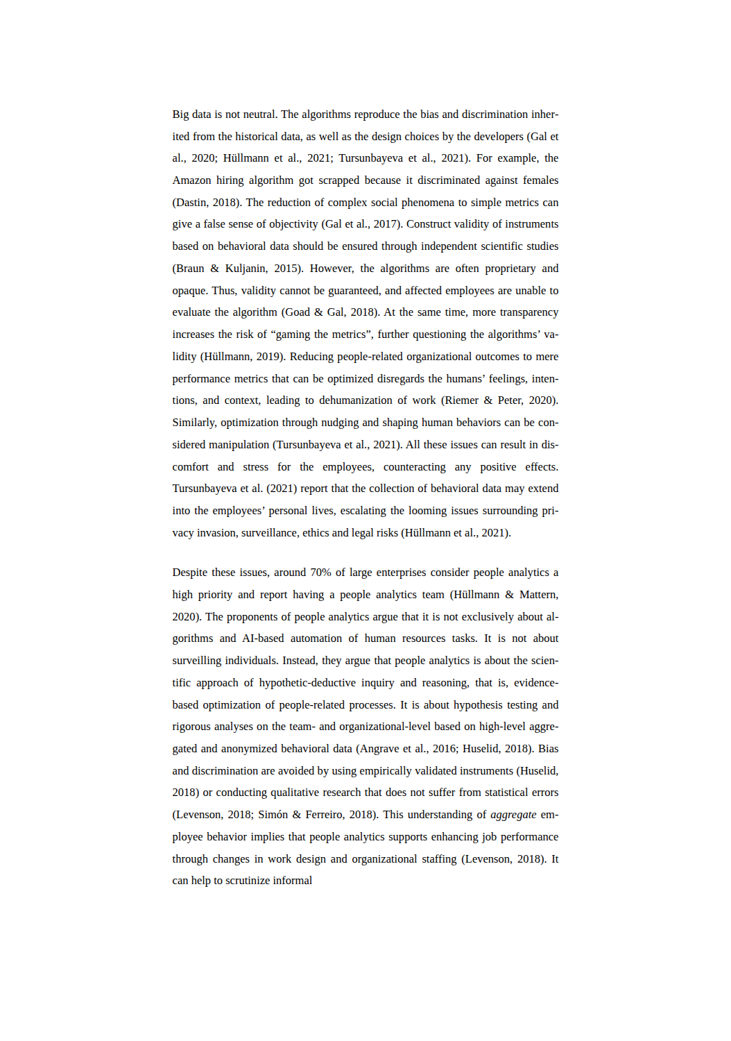Big data is not neutral. The algorithms reproduce the bias and discrimination inherited from the historical data, as well as the design choices by the developers (Gal et al., 2020; Hüllmann et al., 2021; Tursunbayeva et al., 2021). For example, the Amazon hiring algorithm got scrapped because it discriminated against females (Dastin, 2018). The reduction of complex social phenomena to simple metrics can give a false sense of objectivity (Gal et al., 2017). Construct validity of instruments based on behavioral data should be ensured through independent scientific studies (Braun & Kuljanin, 2015). However, the algorithms are often proprietary and opaque. Thus, validity cannot be guaranteed, and affected employees are unable to evaluate the algorithm (Goad & Gal, 2018). At the same time, more transparency increases the risk of “gaming the metrics”, further questioning the algorithms’ validity (Hüllmann, 2019). Reducing people-related organizational outcomes to mere performance metrics that can be optimized disregards the humans’ feelings, intentions, and context, leading to dehumanization of work (Riemer & Peter, 2020). Similarly, optimization through nudging and shaping human behaviors can be considered manipulation (Tursunbayeva et al., 2021). All these issues can result in discomfort and stress for the employees, counteracting any positive effects. Tursunbayeva et al. (2021) report that the collection of behavioral data may extend into the employees’ personal lives, escalating the looming issues surrounding privacy invasion, surveillance, ethics and legal risks (Hüllmann et al., 2021).
Despite these issues, around 70% of large enterprises consider people analytics a high priority and report having a people analytics team (Hüllmann & Mattern, 2020). The proponents of people analytics argue that it is not exclusively about algorithms and AI-based automation of human resources tasks. It is not about surveilling individuals. Instead, they argue that people analytics is about the scientific approach of hypothetic-deductive inquiry and reasoning, that is, evidence-based optimization of people-related processes. It is about hypothesis testing and rigorous analyses on the team- and organizational-level based on high-level aggregated and anonymized behavioral data (Angrave et al., 2016; Huselid, 2018). Bias and discrimination are avoided by using empirically validated instruments (Huselid, 2018) or conducting qualitative research that does not suffer from statistical errors (Levenson, 2018; Simón & Ferreiro, 2018). This understanding of aggregate employee behavior implies that people analytics supports enhancing job performance through changes in work design and organizational staffing (Levenson, 2018). It can help to scrutinize informal